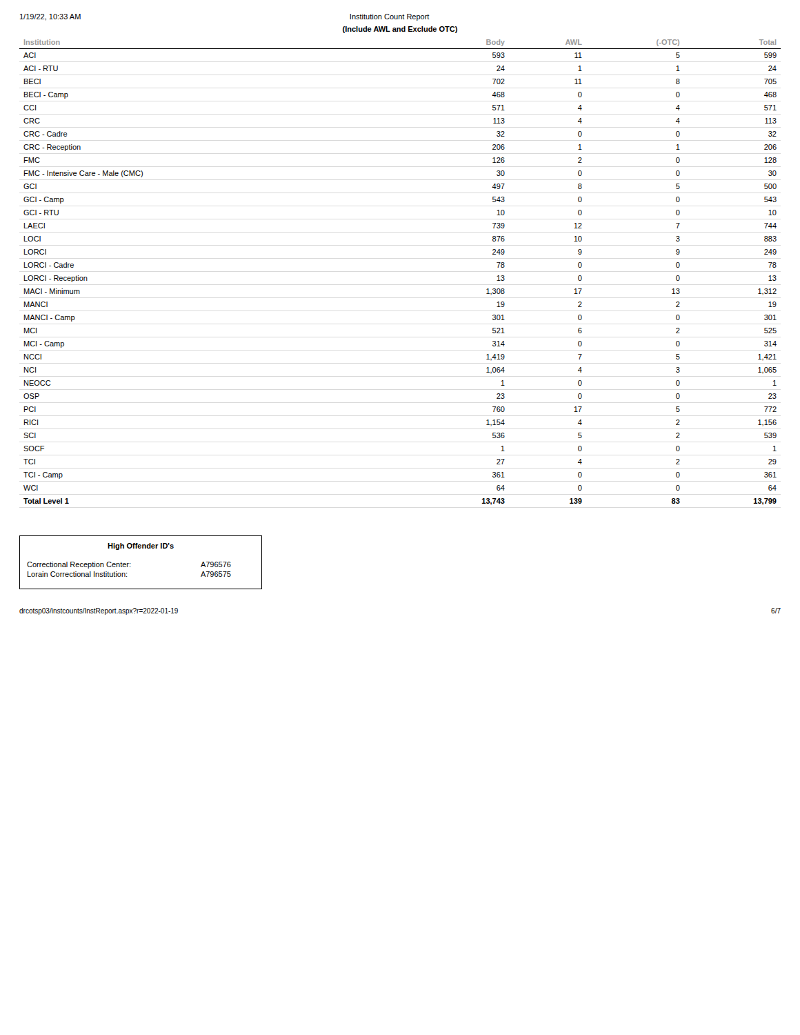1/19/22, 10:33 AM
Institution Count Report
(Include AWL and Exclude OTC)
| Institution | Body | AWL | (-OTC) | Total |
| --- | --- | --- | --- | --- |
| ACI | 593 | 11 | 5 | 599 |
| ACI - RTU | 24 | 1 | 1 | 24 |
| BECI | 702 | 11 | 8 | 705 |
| BECI - Camp | 468 | 0 | 0 | 468 |
| CCI | 571 | 4 | 4 | 571 |
| CRC | 113 | 4 | 4 | 113 |
| CRC - Cadre | 32 | 0 | 0 | 32 |
| CRC - Reception | 206 | 1 | 1 | 206 |
| FMC | 126 | 2 | 0 | 128 |
| FMC - Intensive Care - Male (CMC) | 30 | 0 | 0 | 30 |
| GCI | 497 | 8 | 5 | 500 |
| GCI - Camp | 543 | 0 | 0 | 543 |
| GCI - RTU | 10 | 0 | 0 | 10 |
| LAECI | 739 | 12 | 7 | 744 |
| LOCI | 876 | 10 | 3 | 883 |
| LORCI | 249 | 9 | 9 | 249 |
| LORCI - Cadre | 78 | 0 | 0 | 78 |
| LORCI - Reception | 13 | 0 | 0 | 13 |
| MACI - Minimum | 1,308 | 17 | 13 | 1,312 |
| MANCI | 19 | 2 | 2 | 19 |
| MANCI - Camp | 301 | 0 | 0 | 301 |
| MCI | 521 | 6 | 2 | 525 |
| MCI - Camp | 314 | 0 | 0 | 314 |
| NCCI | 1,419 | 7 | 5 | 1,421 |
| NCI | 1,064 | 4 | 3 | 1,065 |
| NEOCC | 1 | 0 | 0 | 1 |
| OSP | 23 | 0 | 0 | 23 |
| PCI | 760 | 17 | 5 | 772 |
| RICI | 1,154 | 4 | 2 | 1,156 |
| SCI | 536 | 5 | 2 | 539 |
| SOCF | 1 | 0 | 0 | 1 |
| TCI | 27 | 4 | 2 | 29 |
| TCI - Camp | 361 | 0 | 0 | 361 |
| WCI | 64 | 0 | 0 | 64 |
| Total Level 1 | 13,743 | 139 | 83 | 13,799 |
High Offender ID's
| Correctional Reception Center: | A796576 |
| Lorain Correctional Institution: | A796575 |
drcotsp03/instcounts/InstReport.aspx?r=2022-01-19
6/7